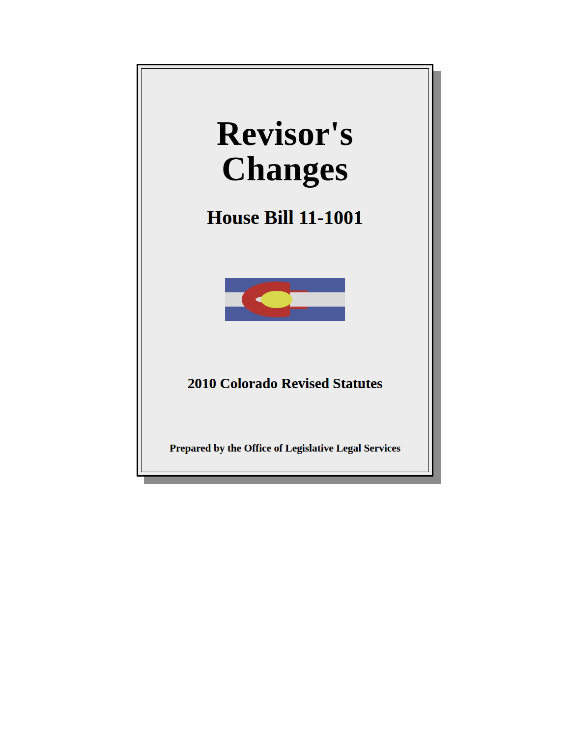Revisor's Changes
House Bill 11-1001
2010 Colorado Revised Statutes
Prepared by the Office of Legislative Legal Services